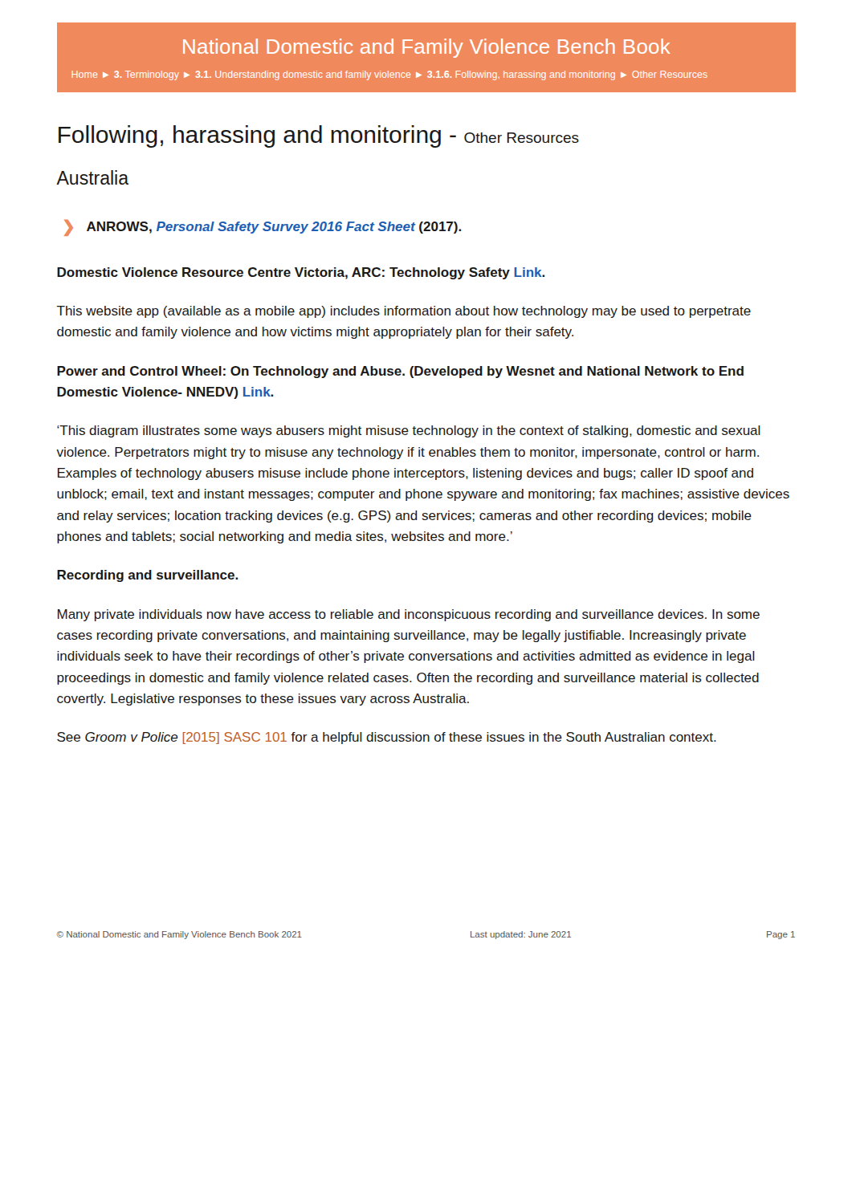National Domestic and Family Violence Bench Book
Home▶3. Terminology▶3.1. Understanding domestic and family violence▶3.1.6. Following, harassing and monitoring▶Other Resources
Following, harassing and monitoring - Other Resources
Australia
❯
ANROWS, Personal Safety Survey 2016 Fact Sheet (2017).
Domestic Violence Resource Centre Victoria, ARC: Technology Safety Link.
This website app (available as a mobile app) includes information about how technology may be used to perpetrate domestic and family violence and how victims might appropriately plan for their safety.
Power and Control Wheel: On Technology and Abuse. (Developed by Wesnet and National Network to End Domestic Violence- NNEDV) Link.
‘This diagram illustrates some ways abusers might misuse technology in the context of stalking, domestic and sexual violence. Perpetrators might try to misuse any technology if it enables them to monitor, impersonate, control or harm. Examples of technology abusers misuse include phone interceptors, listening devices and bugs; caller ID spoof and unblock; email, text and instant messages; computer and phone spyware and monitoring; fax machines; assistive devices and relay services; location tracking devices (e.g. GPS) and services; cameras and other recording devices; mobile phones and tablets; social networking and media sites, websites and more.’
Recording and surveillance.
Many private individuals now have access to reliable and inconspicuous recording and surveillance devices. In some cases recording private conversations, and maintaining surveillance, may be legally justifiable. Increasingly private individuals seek to have their recordings of other’s private conversations and activities admitted as evidence in legal proceedings in domestic and family violence related cases. Often the recording and surveillance material is collected covertly. Legislative responses to these issues vary across Australia.
See Groom v Police [2015] SASC 101 for a helpful discussion of these issues in the South Australian context.
© National Domestic and Family Violence Bench Book 2021
Last updated: June 2021
Page 1